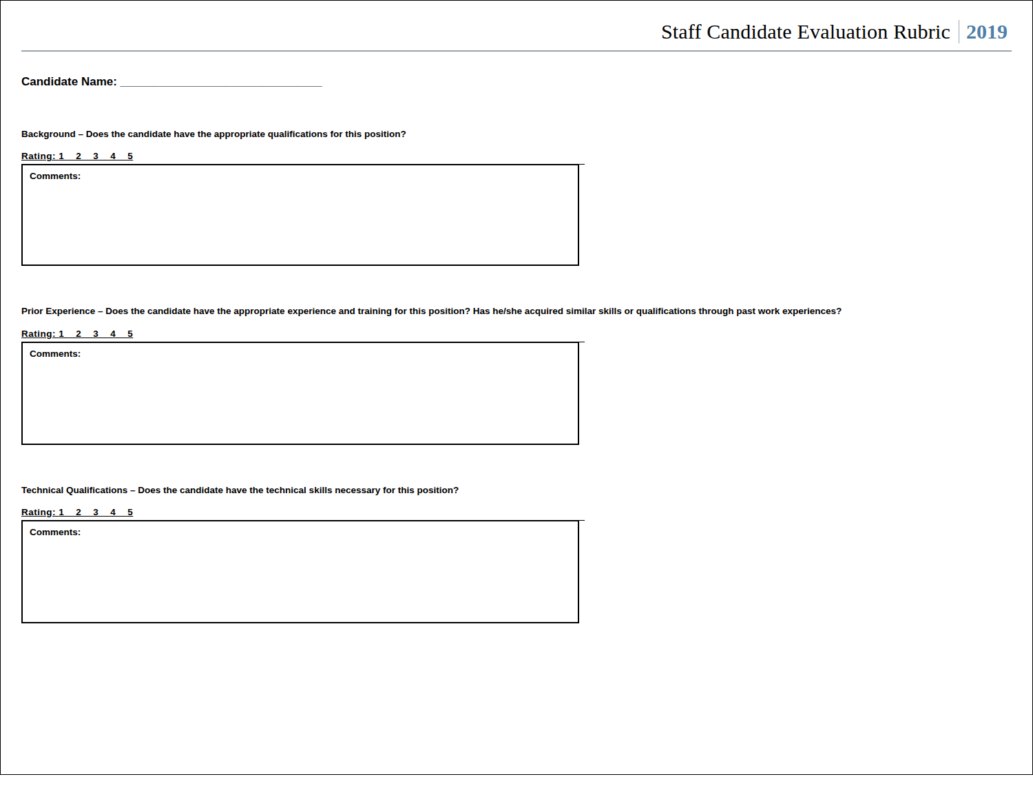Staff Candidate Evaluation Rubric 2019
Candidate Name: _______________________________
Background – Does the candidate have the appropriate qualifications for this position?
Rating: 1 2 3 4 5
Comments:
Prior Experience – Does the candidate have the appropriate experience and training for this position? Has he/she acquired similar skills or qualifications through past work experiences?
Rating: 1 2 3 4 5
Comments:
Technical Qualifications – Does the candidate have the technical skills necessary for this position?
Rating: 1 2 3 4 5
Comments: